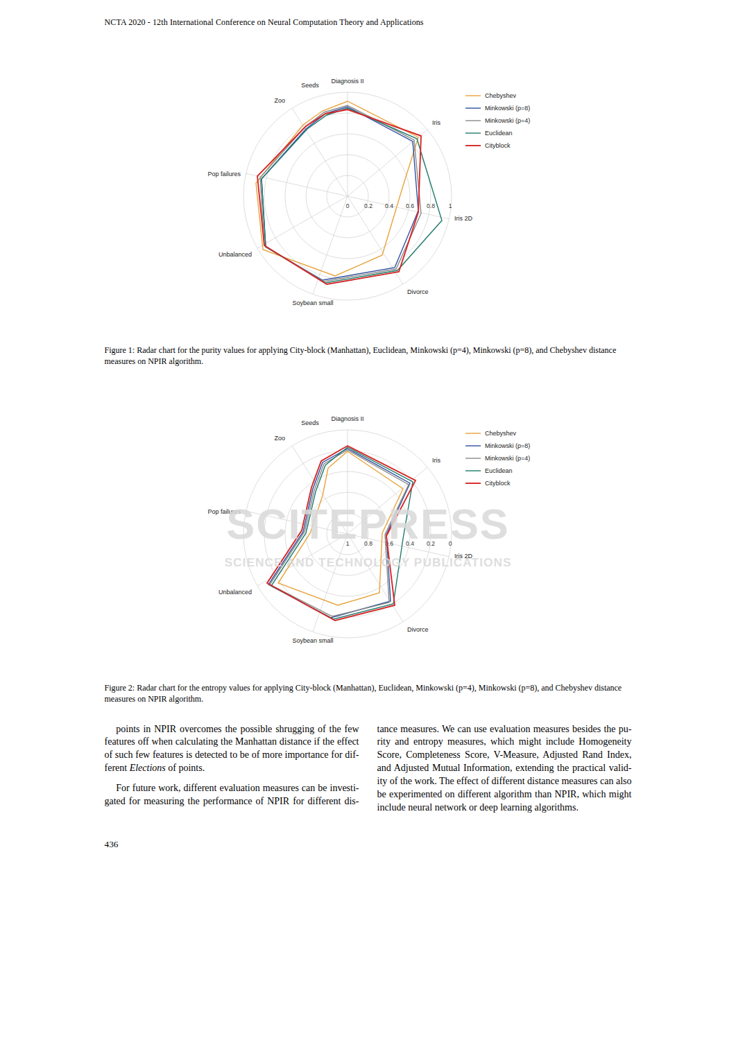NCTA 2020 - 12th International Conference on Neural Computation Theory and Applications
Diagnosis II Iris Iris 2D Divorce Soybean small Unbalanced Pop failures Zoo Seeds 0 0.2 0.4 0.6 0.8 1 Chebyshev Minkowski (p=8) Minkowski (p=4) Euclidean Cityblock
Figure 1: Radar chart for the purity values for applying City-block (Manhattan), Euclidean, Minkowski (p=4), Minkowski (p=8), and Chebyshev distance measures on NPIR algorithm.
SCITEPRESS
SCIENCE AND TECHNOLOGY PUBLICATIONS
Diagnosis II Iris Iris 2D Divorce Soybean small Unbalanced Pop failures Zoo Seeds 1 0.8 0.6 0.4 0.2 0 Chebyshev Minkowski (p=8) Minkowski (p=4) Euclidean Cityblock
Figure 2: Radar chart for the entropy values for applying City-block (Manhattan), Euclidean, Minkowski (p=4), Minkowski (p=8), and Chebyshev distance measures on NPIR algorithm.
points in NPIR overcomes the possible shrugging of the few features off when calculating the Manhattan distance if the effect of such few features is detected to be of more importance for different Elections of points.
For future work, different evaluation measures can be investigated for measuring the performance of NPIR for different distance measures. We can use evaluation measures besides the purity and entropy measures, which might include Homogeneity Score, Completeness Score, V-Measure, Adjusted Rand Index, and Adjusted Mutual Information, extending the practical validity of the work. The effect of different distance measures can also be experimented on different algorithm than NPIR, which might include neural network or deep learning algorithms.
436